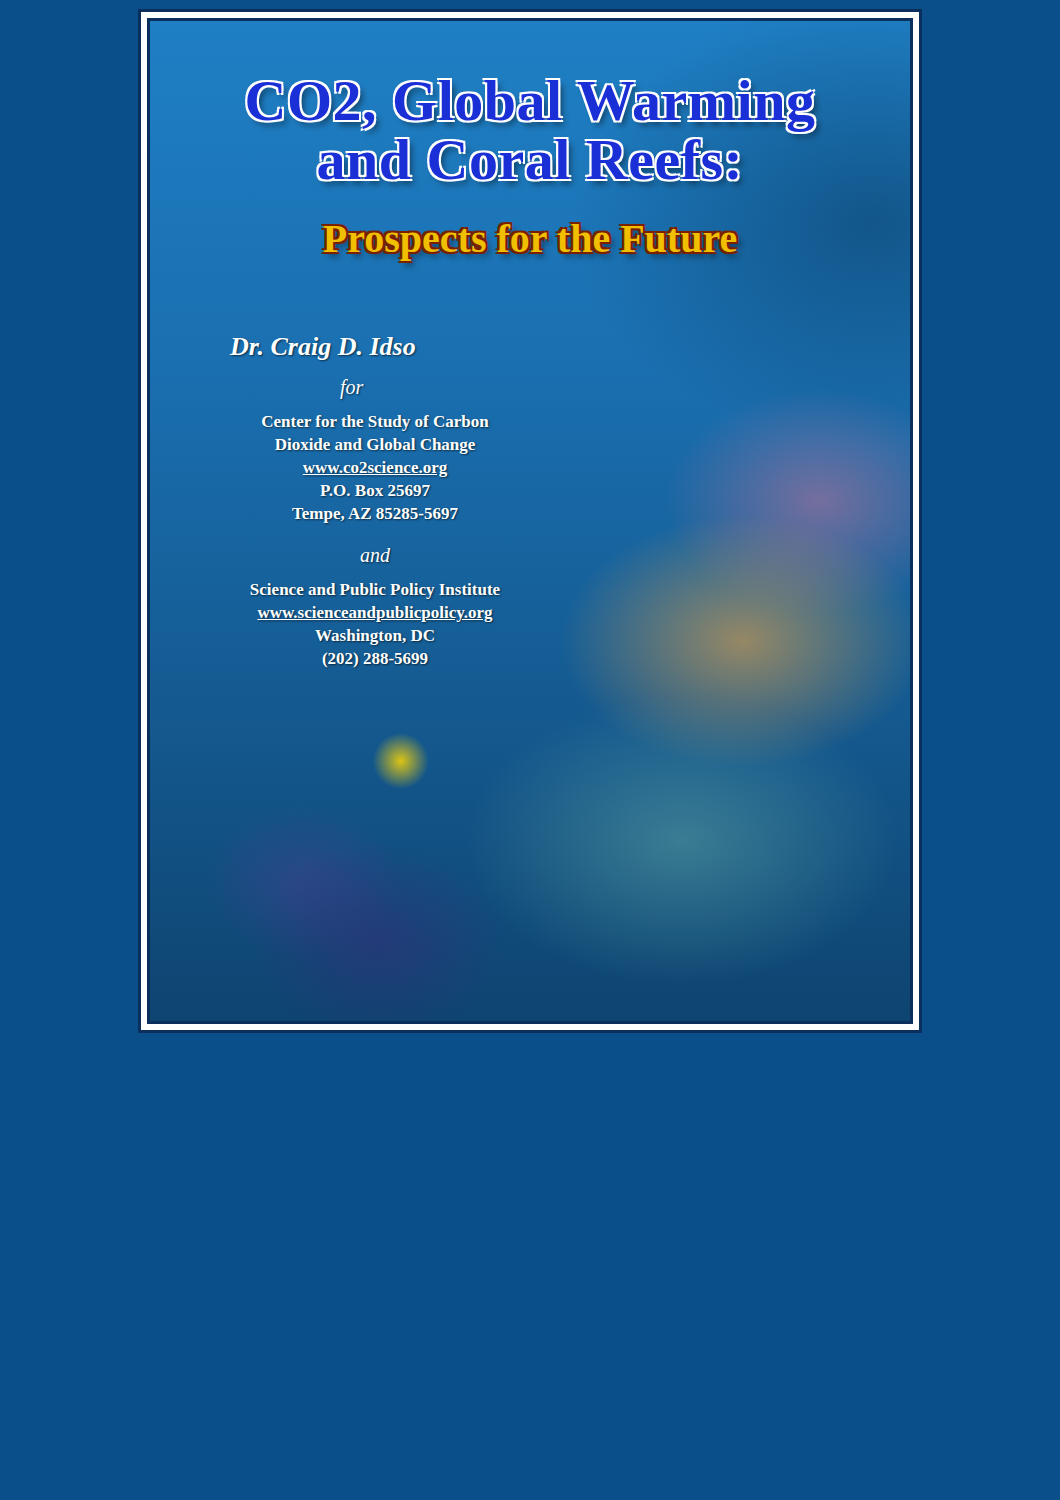CO2, Global Warming
and Coral Reefs:
Prospects for the Future
Dr. Craig D. Idso
for
Center for the Study of Carbon
Dioxide and Global Change
www.co2science.org
P.O. Box 25697
Tempe, AZ 85285-5697
and
Science and Public Policy Institute
www.scienceandpublicpolicy.org
Washington, DC
(202) 288-5699